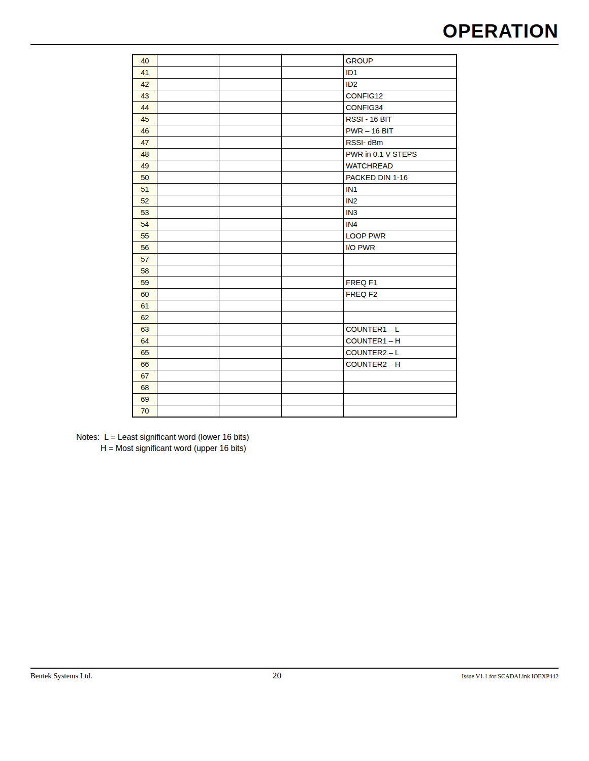OPERATION
| 40 | | | | GROUP |
| 41 | | | | ID1 |
| 42 | | | | ID2 |
| 43 | | | | CONFIG12 |
| 44 | | | | CONFIG34 |
| 45 | | | | RSSI - 16 BIT |
| 46 | | | | PWR – 16 BIT |
| 47 | | | | RSSI- dBm |
| 48 | | | | PWR in 0.1 V STEPS |
| 49 | | | | WATCHREAD |
| 50 | | | | PACKED DIN 1-16 |
| 51 | | | | IN1 |
| 52 | | | | IN2 |
| 53 | | | | IN3 |
| 54 | | | | IN4 |
| 55 | | | | LOOP PWR |
| 56 | | | | I/O PWR |
| 57 | | | | |
| 58 | | | | |
| 59 | | | | FREQ F1 |
| 60 | | | | FREQ F2 |
| 61 | | | | |
| 62 | | | | |
| 63 | | | | COUNTER1 – L |
| 64 | | | | COUNTER1 – H |
| 65 | | | | COUNTER2 – L |
| 66 | | | | COUNTER2 – H |
| 67 | | | | |
| 68 | | | | |
| 69 | | | | |
| 70 | | | | |
Notes: L = Least significant word (lower 16 bits)
H = Most significant word (upper 16 bits)
Bentek Systems Ltd. 20 Issue V1.1 for SCADALink IOEXP442